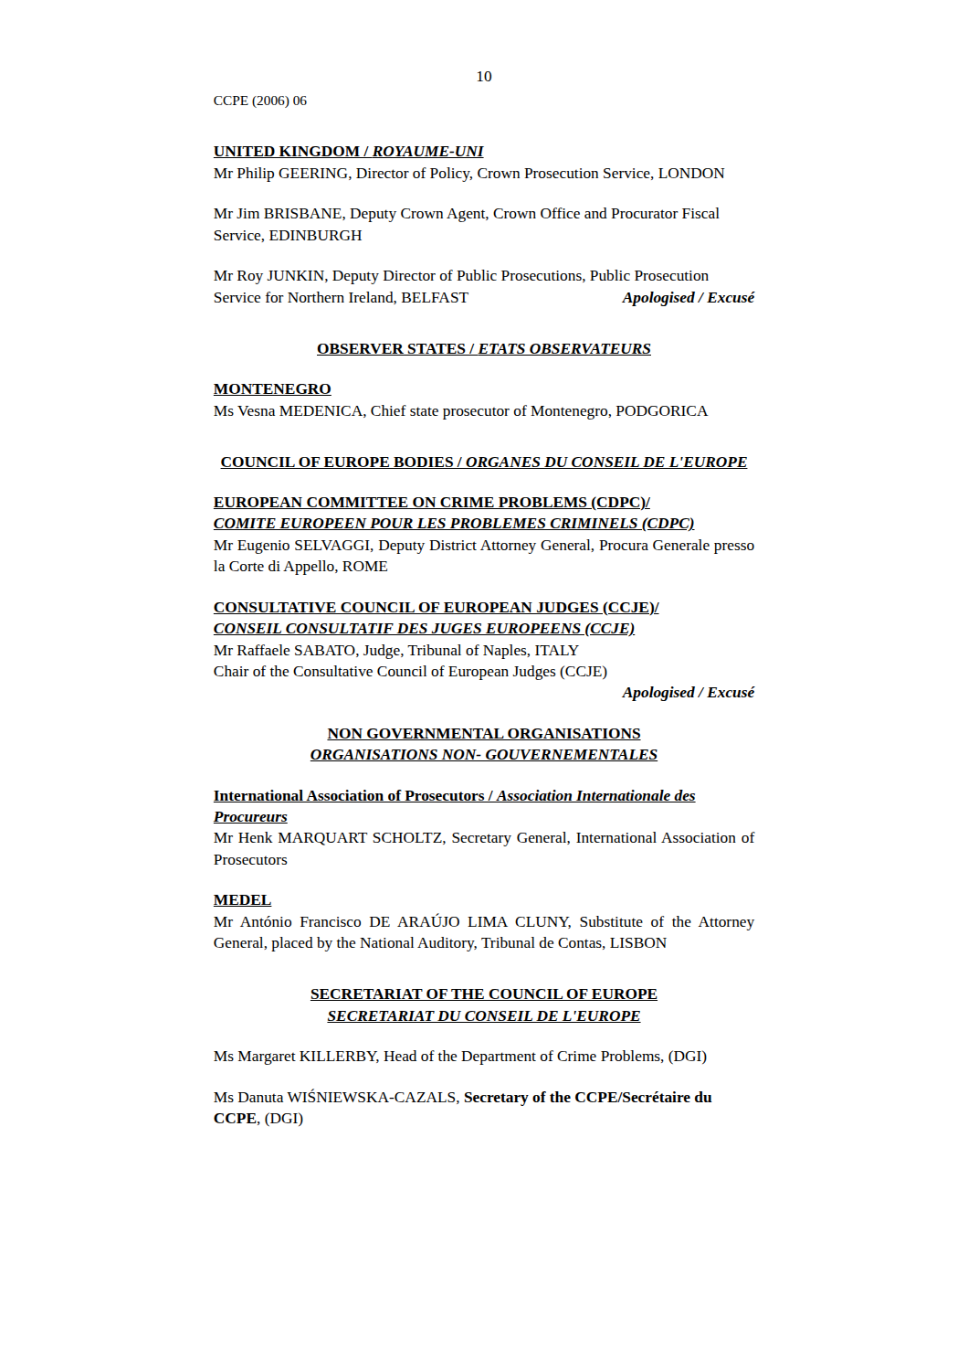10
CCPE (2006) 06
UNITED KINGDOM / ROYAUME-UNI
Mr Philip GEERING, Director of Policy, Crown Prosecution Service, LONDON
Mr Jim BRISBANE, Deputy Crown Agent, Crown Office and Procurator Fiscal Service, EDINBURGH
Mr Roy JUNKIN, Deputy Director of Public Prosecutions, Public Prosecution Service for Northern Ireland, BELFAST Apologised / Excusé
OBSERVER STATES / ETATS OBSERVATEURS
MONTENEGRO
Ms Vesna MEDENICA, Chief state prosecutor of Montenegro, PODGORICA
COUNCIL OF EUROPE BODIES / ORGANES DU CONSEIL DE L'EUROPE
EUROPEAN COMMITTEE ON CRIME PROBLEMS (CDPC)/
COMITE EUROPEEN POUR LES PROBLEMES CRIMINELS (CDPC)
Mr Eugenio SELVAGGI, Deputy District Attorney General, Procura Generale presso la Corte di Appello, ROME
CONSULTATIVE COUNCIL OF EUROPEAN JUDGES (CCJE)/
CONSEIL CONSULTATIF DES JUGES EUROPEENS (CCJE)
Mr Raffaele SABATO, Judge, Tribunal of Naples, ITALY
Chair of the Consultative Council of European Judges (CCJE)
Apologised / Excusé
NON GOVERNMENTAL ORGANISATIONS
ORGANISATIONS NON- GOUVERNEMENTALES
International Association of Prosecutors / Association Internationale des Procureurs
Mr Henk MARQUART SCHOLTZ, Secretary General, International Association of Prosecutors
MEDEL
Mr António Francisco DE ARAÚJO LIMA CLUNY, Substitute of the Attorney General, placed by the National Auditory, Tribunal de Contas, LISBON
SECRETARIAT OF THE COUNCIL OF EUROPE
SECRETARIAT DU CONSEIL DE L'EUROPE
Ms Margaret KILLERBY, Head of the Department of Crime Problems, (DGI)
Ms Danuta WIŚNIEWSKA-CAZALS, Secretary of the CCPE/Secrétaire du CCPE, (DGI)